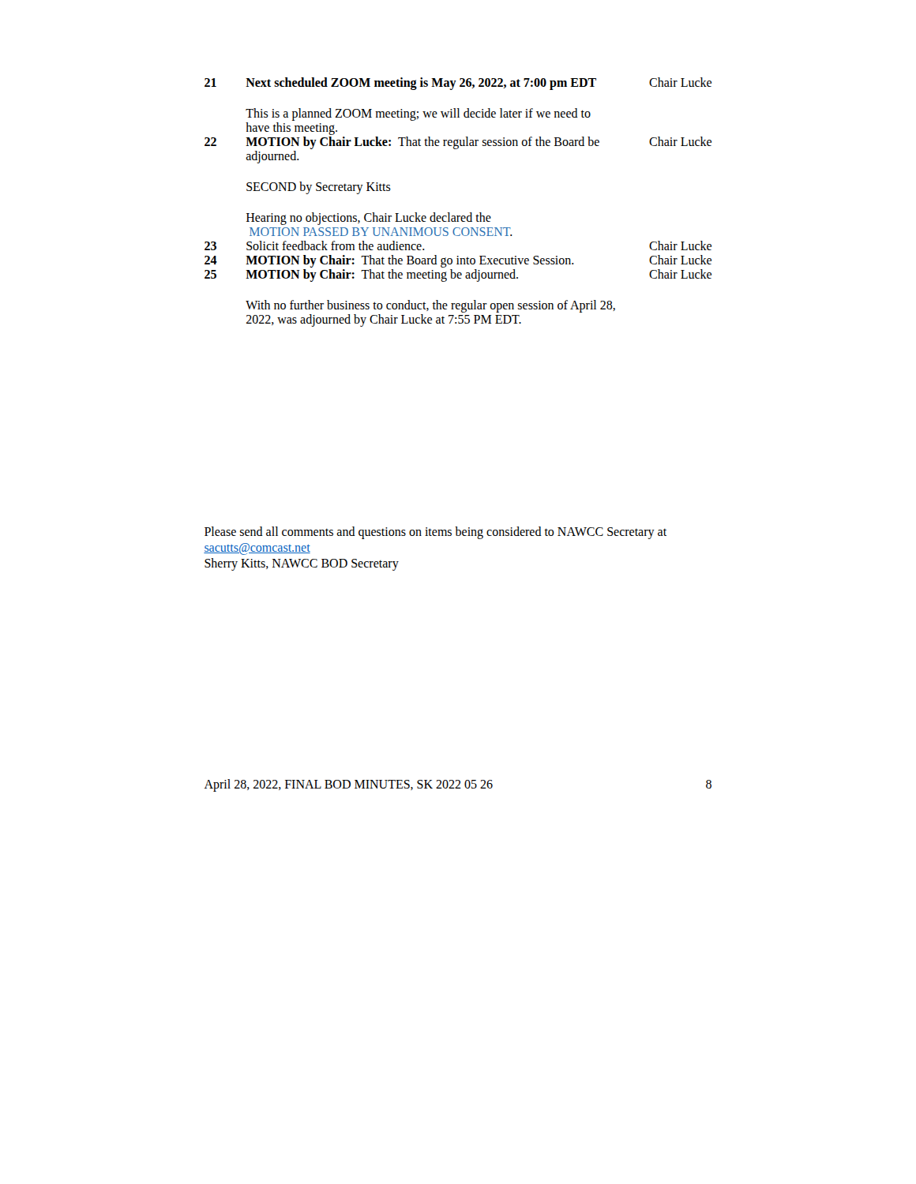| 21 | Next scheduled ZOOM meeting is May 26, 2022, at 7:00 pm EDT This is a planned ZOOM meeting; we will decide later if we need to have this meeting. | Chair Lucke |
| 22 | MOTION by Chair Lucke: That the regular session of the Board be adjourned. SECOND by Secretary Kitts Hearing no objections, Chair Lucke declared the MOTION PASSED BY UNANIMOUS CONSENT . | Chair Lucke |
| 23 | Solicit feedback from the audience. | Chair Lucke |
| 24 | MOTION by Chair: That the Board go into Executive Session. | Chair Lucke |
| 25 | MOTION by Chair: That the meeting be adjourned. With no further business to conduct, the regular open session of April 28, 2022, was adjourned by Chair Lucke at 7:55 PM EDT. | Chair Lucke |
Please send all comments and questions on items being considered to NAWCC Secretary at sacutts@comcast.net
Sherry Kitts, NAWCC BOD Secretary
April 28, 2022, FINAL BOD MINUTES, SK 2022 05 26 8